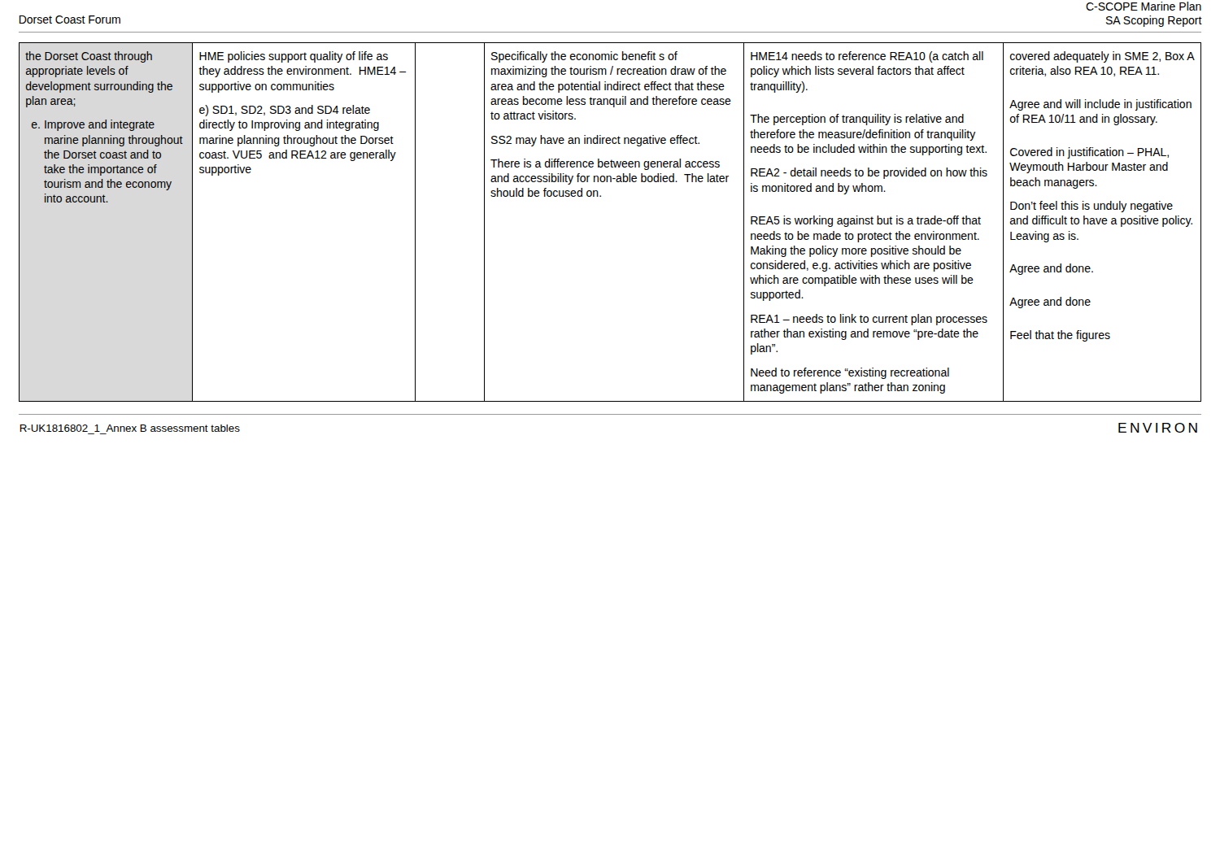| Dorset Coast Forum | C-SCOPE Marine Plan SA Scoping Report |
| the Dorset Coast through appropriate levels of development surrounding the plan area; Improve and integrate marine planning throughout the Dorset coast and to take the importance of tourism and the economy into account. | HME policies support quality of life as they address the environment. HME14 – supportive on communities e) SD1, SD2, SD3 and SD4 relate directly to Improving and integrating marine planning throughout the Dorset coast. VUE5 and REA12 are generally supportive | | Specifically the economic benefit s of maximizing the tourism / recreation draw of the area and the potential indirect effect that these areas become less tranquil and therefore cease to attract visitors. SS2 may have an indirect negative effect. There is a difference between general access and accessibility for non-able bodied. The later should be focused on. | HME14 needs to reference REA10 (a catch all policy which lists several factors that affect tranquillity). The perception of tranquility is relative and therefore the measure/definition of tranquility needs to be included within the supporting text. REA2 - detail needs to be provided on how this is monitored and by whom. REA5 is working against but is a trade-off that needs to be made to protect the environment. Making the policy more positive should be considered, e.g. activities which are positive which are compatible with these uses will be supported. REA1 – needs to link to current plan processes rather than existing and remove “pre-date the plan”. Need to reference “existing recreational management plans” rather than zoning | covered adequately in SME 2, Box A criteria, also REA 10, REA 11. Agree and will include in justification of REA 10/11 and in glossary. Covered in justification – PHAL, Weymouth Harbour Master and beach managers. Don’t feel this is unduly negative and difficult to have a positive policy. Leaving as is. Agree and done. Agree and done Feel that the figures |
| R-UK1816802_1_Annex B assessment tables | ENVIRON |